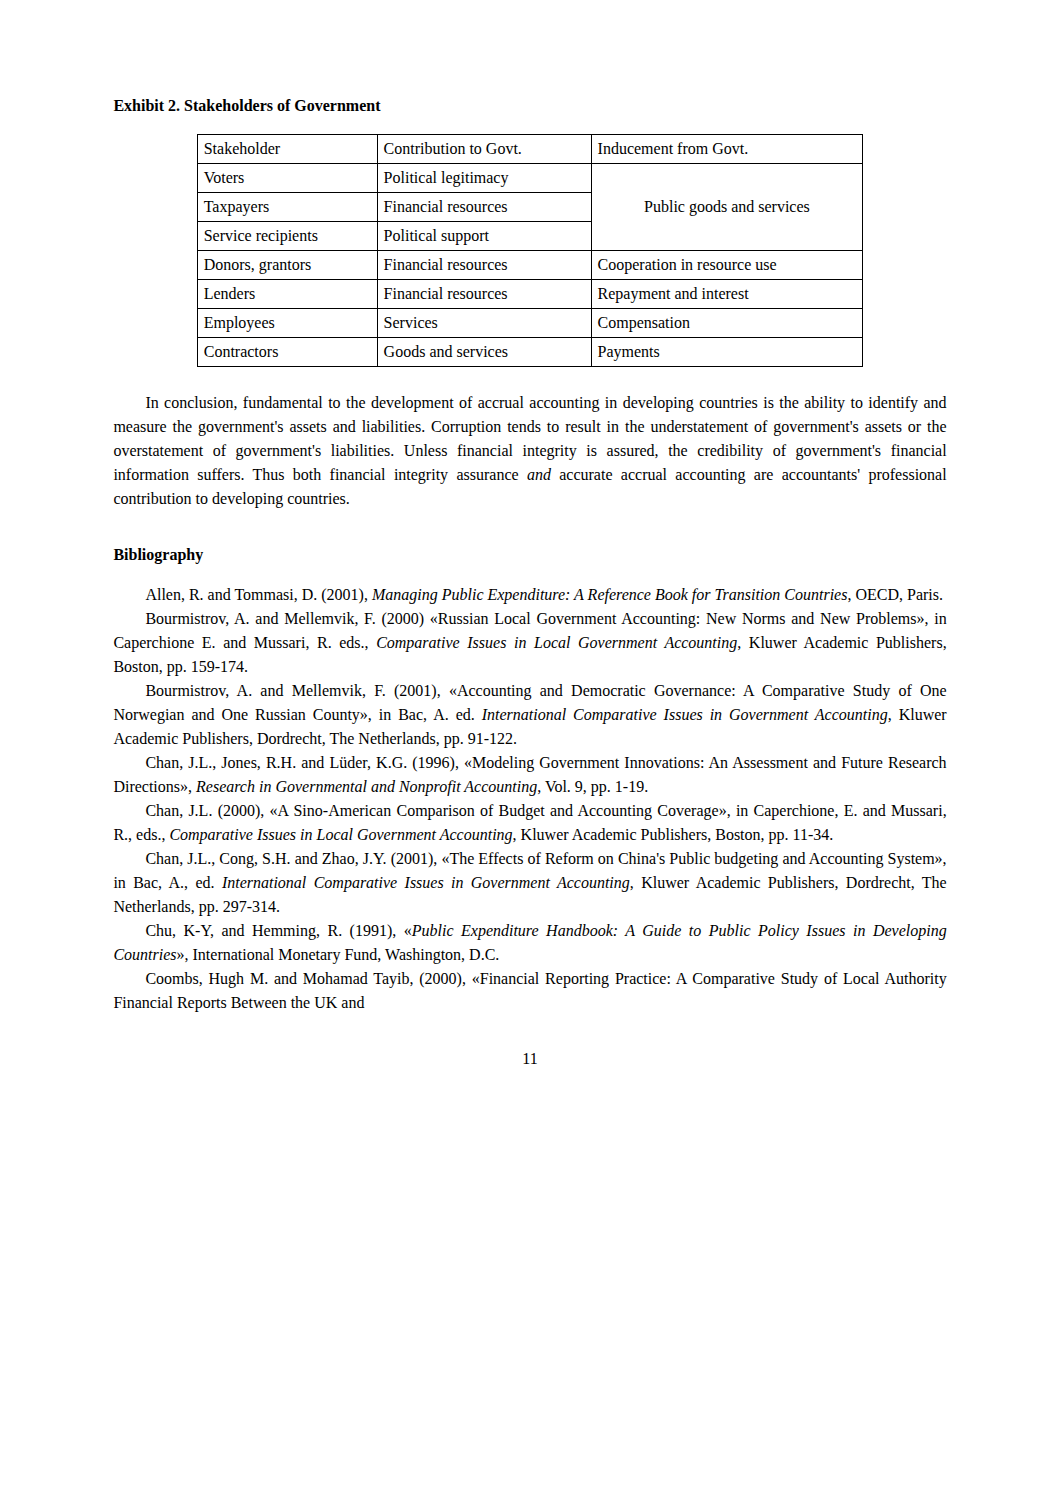Exhibit 2. Stakeholders of Government
| Stakeholder | Contribution to Govt. | Inducement from Govt. |
| Voters | Political legitimacy | Public goods and services |
| Taxpayers | Financial resources |
| Service recipients | Political support |
| Donors, grantors | Financial resources | Cooperation in resource use |
| Lenders | Financial resources | Repayment and interest |
| Employees | Services | Compensation |
| Contractors | Goods and services | Payments |
In conclusion, fundamental to the development of accrual accounting in developing countries is the ability to identify and measure the government's assets and liabilities. Corruption tends to result in the understatement of government's assets or the overstatement of government's liabilities. Unless financial integrity is assured, the credibility of government's financial information suffers. Thus both financial integrity assurance and accurate accrual accounting are accountants' professional contribution to developing countries.
Bibliography
Allen, R. and Tommasi, D. (2001), Managing Public Expenditure: A Reference Book for Transition Countries, OECD, Paris.
Bourmistrov, A. and Mellemvik, F. (2000) «Russian Local Government Accounting: New Norms and New Problems», in Caperchione E. and Mussari, R. eds., Comparative Issues in Local Government Accounting, Kluwer Academic Publishers, Boston, pp. 159-174.
Bourmistrov, A. and Mellemvik, F. (2001), «Accounting and Democratic Governance: A Comparative Study of One Norwegian and One Russian County», in Bac, A. ed. International Comparative Issues in Government Accounting, Kluwer Academic Publishers, Dordrecht, The Netherlands, pp. 91-122.
Chan, J.L., Jones, R.H. and Lüder, K.G. (1996), «Modeling Government Innovations: An Assessment and Future Research Directions», Research in Governmental and Nonprofit Accounting, Vol. 9, pp. 1-19.
Chan, J.L. (2000), «A Sino-American Comparison of Budget and Accounting Coverage», in Caperchione, E. and Mussari, R., eds., Comparative Issues in Local Government Accounting, Kluwer Academic Publishers, Boston, pp. 11-34.
Chan, J.L., Cong, S.H. and Zhao, J.Y. (2001), «The Effects of Reform on China's Public budgeting and Accounting System», in Bac, A., ed. International Comparative Issues in Government Accounting, Kluwer Academic Publishers, Dordrecht, The Netherlands, pp. 297-314.
Chu, K-Y, and Hemming, R. (1991), «Public Expenditure Handbook: A Guide to Public Policy Issues in Developing Countries», International Monetary Fund, Washington, D.C.
Coombs, Hugh M. and Mohamad Tayib, (2000), «Financial Reporting Practice: A Comparative Study of Local Authority Financial Reports Between the UK and
11